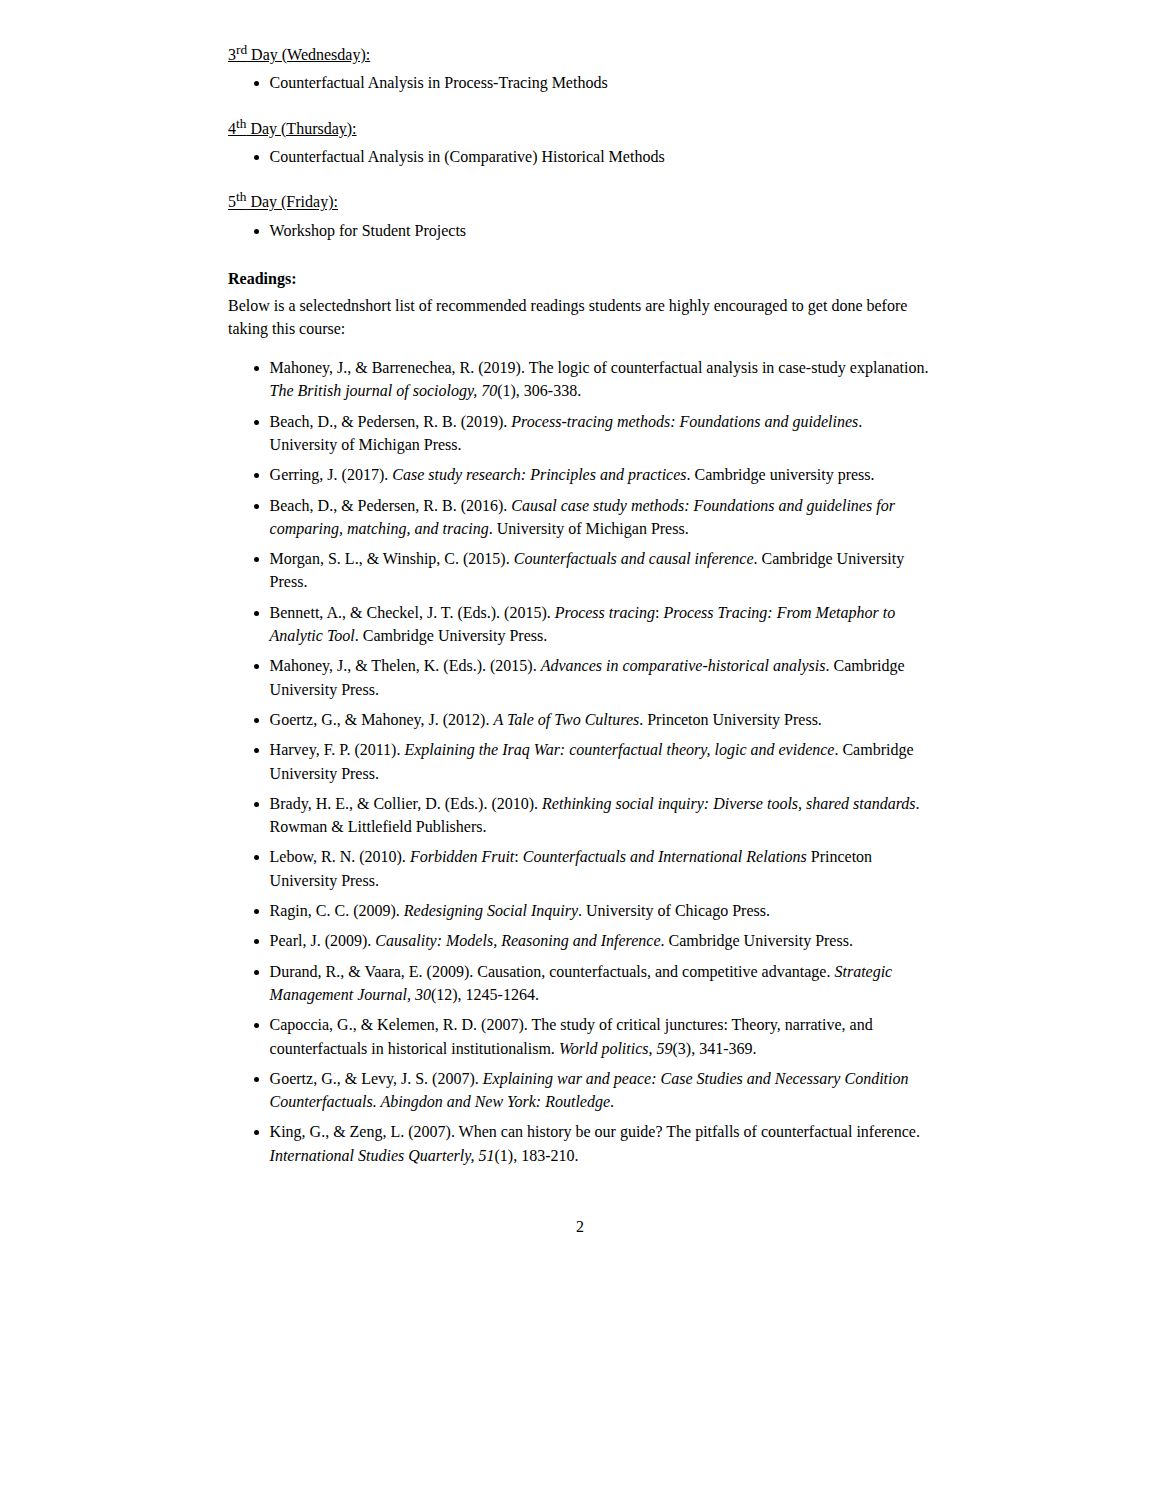3rd Day (Wednesday):
Counterfactual Analysis in Process-Tracing Methods
4th Day (Thursday):
Counterfactual Analysis in (Comparative) Historical Methods
5th Day (Friday):
Workshop for Student Projects
Readings:
Below is a selectednshort list of recommended readings students are highly encouraged to get done before taking this course:
Mahoney, J., & Barrenechea, R. (2019). The logic of counterfactual analysis in case-study explanation. The British journal of sociology, 70(1), 306-338.
Beach, D., & Pedersen, R. B. (2019). Process-tracing methods: Foundations and guidelines. University of Michigan Press.
Gerring, J. (2017). Case study research: Principles and practices. Cambridge university press.
Beach, D., & Pedersen, R. B. (2016). Causal case study methods: Foundations and guidelines for comparing, matching, and tracing. University of Michigan Press.
Morgan, S. L., & Winship, C. (2015). Counterfactuals and causal inference. Cambridge University Press.
Bennett, A., & Checkel, J. T. (Eds.). (2015). Process tracing: Process Tracing: From Metaphor to Analytic Tool. Cambridge University Press.
Mahoney, J., & Thelen, K. (Eds.). (2015). Advances in comparative-historical analysis. Cambridge University Press.
Goertz, G., & Mahoney, J. (2012). A Tale of Two Cultures. Princeton University Press.
Harvey, F. P. (2011). Explaining the Iraq War: counterfactual theory, logic and evidence. Cambridge University Press.
Brady, H. E., & Collier, D. (Eds.). (2010). Rethinking social inquiry: Diverse tools, shared standards. Rowman & Littlefield Publishers.
Lebow, R. N. (2010). Forbidden Fruit: Counterfactuals and International Relations Princeton University Press.
Ragin, C. C. (2009). Redesigning Social Inquiry. University of Chicago Press.
Pearl, J. (2009). Causality: Models, Reasoning and Inference. Cambridge University Press.
Durand, R., & Vaara, E. (2009). Causation, counterfactuals, and competitive advantage. Strategic Management Journal, 30(12), 1245-1264.
Capoccia, G., & Kelemen, R. D. (2007). The study of critical junctures: Theory, narrative, and counterfactuals in historical institutionalism. World politics, 59(3), 341-369.
Goertz, G., & Levy, J. S. (2007). Explaining war and peace: Case Studies and Necessary Condition Counterfactuals. Abingdon and New York: Routledge.
King, G., & Zeng, L. (2007). When can history be our guide? The pitfalls of counterfactual inference. International Studies Quarterly, 51(1), 183-210.
2